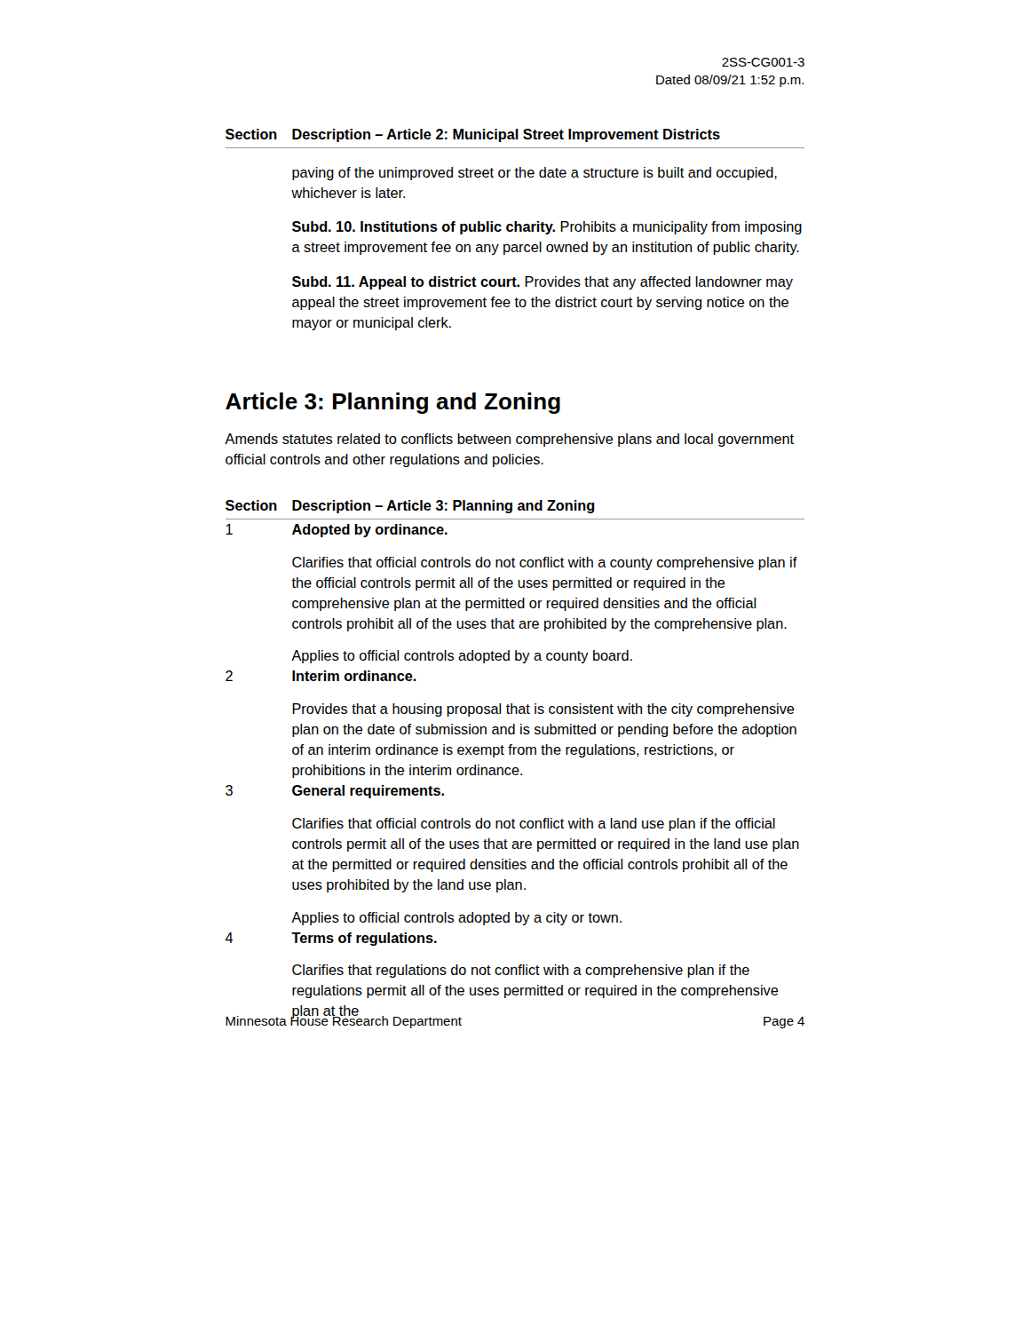2SS-CG001-3 Dated 08/09/21 1:52 p.m.
| Section | Description – Article 2: Municipal Street Improvement Districts |
| --- | --- |
paving of the unimproved street or the date a structure is built and occupied, whichever is later.
Subd. 10. Institutions of public charity. Prohibits a municipality from imposing a street improvement fee on any parcel owned by an institution of public charity.
Subd. 11. Appeal to district court. Provides that any affected landowner may appeal the street improvement fee to the district court by serving notice on the mayor or municipal clerk.
Article 3: Planning and Zoning
Amends statutes related to conflicts between comprehensive plans and local government official controls and other regulations and policies.
| Section | Description – Article 3: Planning and Zoning |
| --- | --- |
| 1 | Adopted by ordinance. Clarifies that official controls do not conflict with a county comprehensive plan if the official controls permit all of the uses permitted or required in the comprehensive plan at the permitted or required densities and the official controls prohibit all of the uses that are prohibited by the comprehensive plan. Applies to official controls adopted by a county board. |
| 2 | Interim ordinance. Provides that a housing proposal that is consistent with the city comprehensive plan on the date of submission and is submitted or pending before the adoption of an interim ordinance is exempt from the regulations, restrictions, or prohibitions in the interim ordinance. |
| 3 | General requirements. Clarifies that official controls do not conflict with a land use plan if the official controls permit all of the uses that are permitted or required in the land use plan at the permitted or required densities and the official controls prohibit all of the uses prohibited by the land use plan. Applies to official controls adopted by a city or town. |
| 4 | Terms of regulations. Clarifies that regulations do not conflict with a comprehensive plan if the regulations permit all of the uses permitted or required in the comprehensive plan at the |
Minnesota House Research Department Page 4